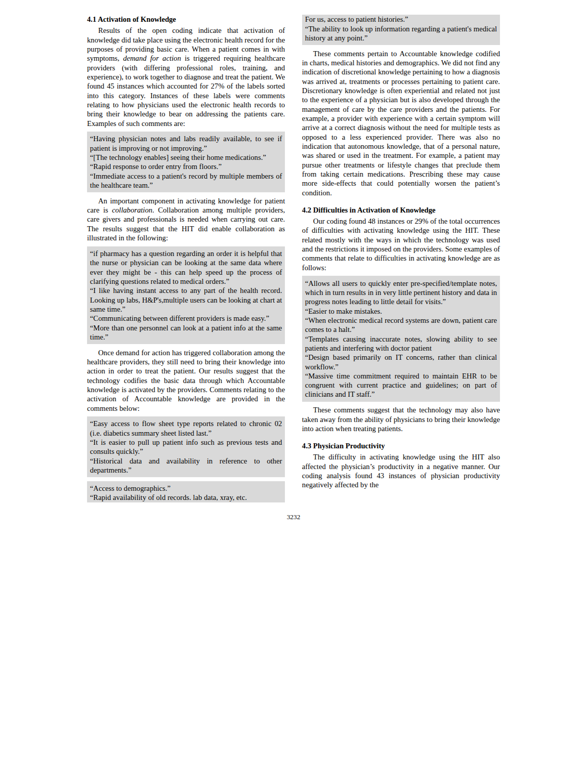4.1 Activation of Knowledge
Results of the open coding indicate that activation of knowledge did take place using the electronic health record for the purposes of providing basic care. When a patient comes in with symptoms, demand for action is triggered requiring healthcare providers (with differing professional roles, training, and experience), to work together to diagnose and treat the patient. We found 45 instances which accounted for 27% of the labels sorted into this category. Instances of these labels were comments relating to how physicians used the electronic health records to bring their knowledge to bear on addressing the patients care. Examples of such comments are:
“Having physician notes and labs readily available, to see if patient is improving or not improving.”
“[The technology enables] seeing their home medications.”
“Rapid response to order entry from floors.”
“Immediate access to a patient's record by multiple members of the healthcare team.”
An important component in activating knowledge for patient care is collaboration. Collaboration among multiple providers, care givers and professionals is needed when carrying out care. The results suggest that the HIT did enable collaboration as illustrated in the following:
“if pharmacy has a question regarding an order it is helpful that the nurse or physician can be looking at the same data where ever they might be - this can help speed up the process of clarifying questions related to medical orders.”
“I like having instant access to any part of the health record. Looking up labs, H&P's,multiple users can be looking at chart at same time.”
“Communicating between different providers is made easy.”
“More than one personnel can look at a patient info at the same time.”
Once demand for action has triggered collaboration among the healthcare providers, they still need to bring their knowledge into action in order to treat the patient. Our results suggest that the technology codifies the basic data through which Accountable knowledge is activated by the providers. Comments relating to the activation of Accountable knowledge are provided in the comments below:
“Easy access to flow sheet type reports related to chronic 02 (i.e. diabetics summary sheet listed last.”
“It is easier to pull up patient info such as previous tests and consults quickly.”
“Historical data and availability in reference to other departments.”
“Access to demographics.”
“Rapid availability of old records. lab data, xray, etc.
For us, access to patient histories.”
“The ability to look up information regarding a patient's medical history at any point.”
These comments pertain to Accountable knowledge codified in charts, medical histories and demographics. We did not find any indication of discretional knowledge pertaining to how a diagnosis was arrived at, treatments or processes pertaining to patient care. Discretionary knowledge is often experiential and related not just to the experience of a physician but is also developed through the management of care by the care providers and the patients. For example, a provider with experience with a certain symptom will arrive at a correct diagnosis without the need for multiple tests as opposed to a less experienced provider. There was also no indication that autonomous knowledge, that of a personal nature, was shared or used in the treatment. For example, a patient may pursue other treatments or lifestyle changes that preclude them from taking certain medications. Prescribing these may cause more side-effects that could potentially worsen the patient’s condition.
4.2 Difficulties in Activation of Knowledge
Our coding found 48 instances or 29% of the total occurrences of difficulties with activating knowledge using the HIT. These related mostly with the ways in which the technology was used and the restrictions it imposed on the providers. Some examples of comments that relate to difficulties in activating knowledge are as follows:
“Allows all users to quickly enter pre-specified/template notes, which in turn results in in very little pertinent history and data in progress notes leading to little detail for visits.”
“Easier to make mistakes.
“When electronic medical record systems are down, patient care comes to a halt.”
“Templates causing inaccurate notes, slowing ability to see patients and interfering with doctor patient
“Design based primarily on IT concerns, rather than clinical workflow.”
“Massive time commitment required to maintain EHR to be congruent with current practice and guidelines; on part of clinicians and IT staff.”
These comments suggest that the technology may also have taken away from the ability of physicians to bring their knowledge into action when treating patients.
4.3 Physician Productivity
The difficulty in activating knowledge using the HIT also affected the physician’s productivity in a negative manner. Our coding analysis found 43 instances of physician productivity negatively affected by the
3232